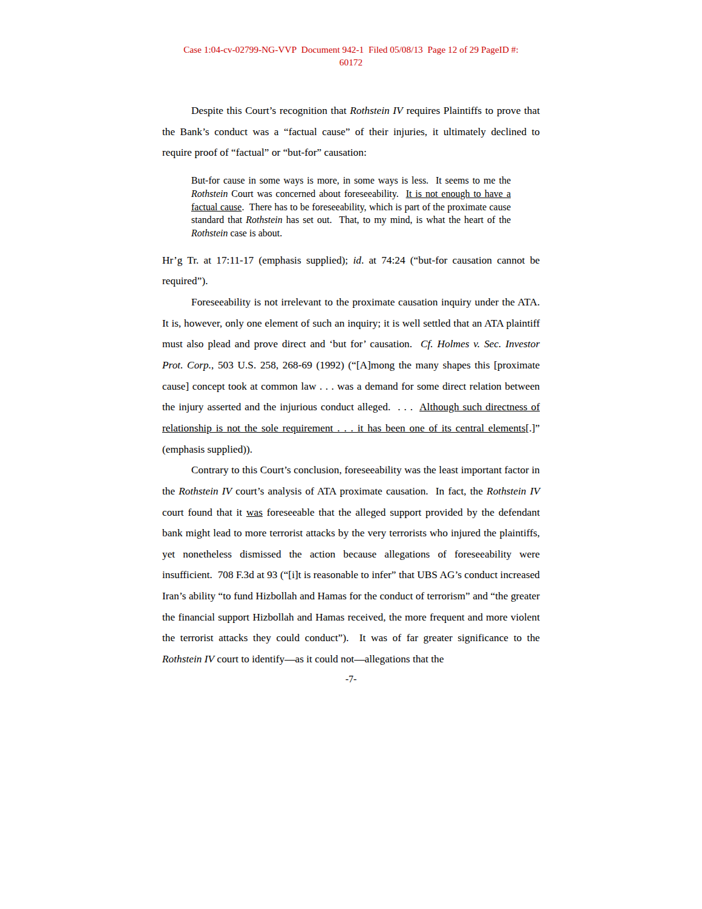Case 1:04-cv-02799-NG-VVP Document 942-1 Filed 05/08/13 Page 12 of 29 PageID #:
60172
Despite this Court’s recognition that Rothstein IV requires Plaintiffs to prove that the Bank’s conduct was a “factual cause” of their injuries, it ultimately declined to require proof of “factual” or “but-for” causation:
But-for cause in some ways is more, in some ways is less. It seems to me the Rothstein Court was concerned about foreseeability. It is not enough to have a factual cause. There has to be foreseeability, which is part of the proximate cause standard that Rothstein has set out. That, to my mind, is what the heart of the Rothstein case is about.
Hr’g Tr. at 17:11-17 (emphasis supplied); id. at 74:24 (“but-for causation cannot be required”).
Foreseeability is not irrelevant to the proximate causation inquiry under the ATA. It is, however, only one element of such an inquiry; it is well settled that an ATA plaintiff must also plead and prove direct and ‘but for’ causation. Cf. Holmes v. Sec. Investor Prot. Corp., 503 U.S. 258, 268-69 (1992) (“[A]mong the many shapes this [proximate cause] concept took at common law . . . was a demand for some direct relation between the injury asserted and the injurious conduct alleged. . . . Although such directness of relationship is not the sole requirement . . . it has been one of its central elements[.]” (emphasis supplied)).
Contrary to this Court’s conclusion, foreseeability was the least important factor in the Rothstein IV court’s analysis of ATA proximate causation. In fact, the Rothstein IV court found that it was foreseeable that the alleged support provided by the defendant bank might lead to more terrorist attacks by the very terrorists who injured the plaintiffs, yet nonetheless dismissed the action because allegations of foreseeability were insufficient. 708 F.3d at 93 (“[i]t is reasonable to infer” that UBS AG’s conduct increased Iran’s ability “to fund Hizbollah and Hamas for the conduct of terrorism” and “the greater the financial support Hizbollah and Hamas received, the more frequent and more violent the terrorist attacks they could conduct”). It was of far greater significance to the Rothstein IV court to identify—as it could not—allegations that the
-7-